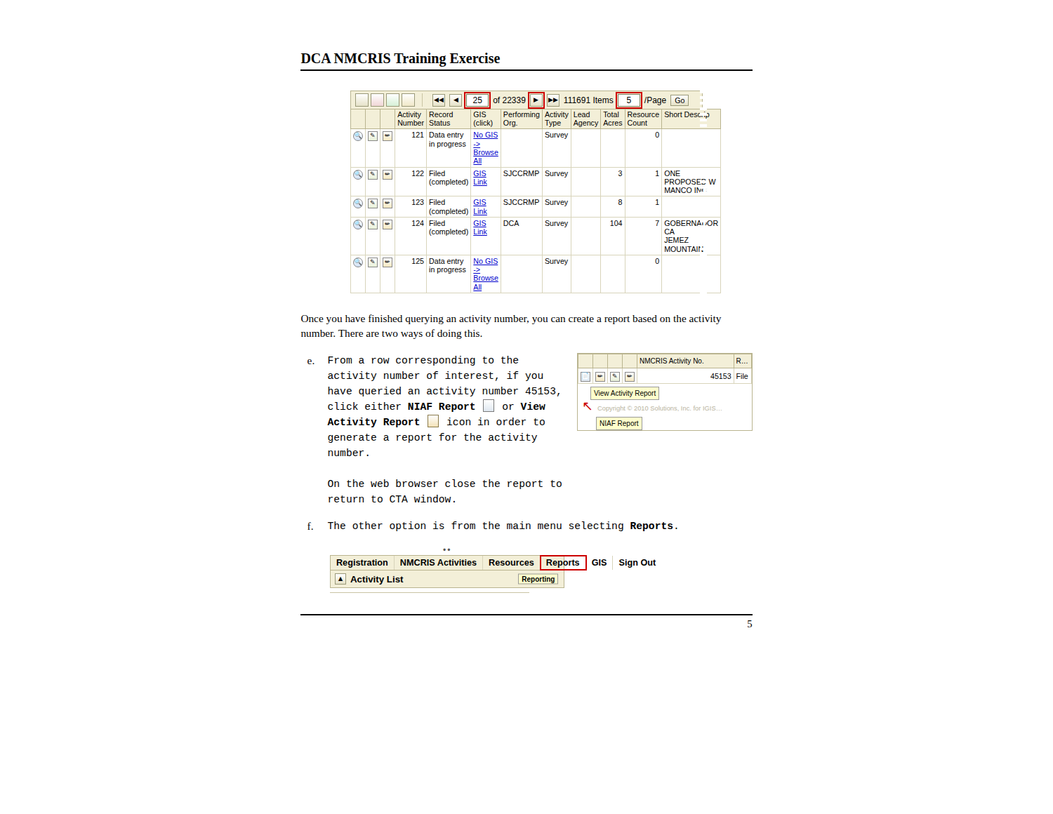DCA NMCRIS Training Exercise
◀◀ ◀ 25 of 22339 ▶ ▶▶ 111691 Items 5 /Page Go
| | | | Activity Number | Record Status | GIS (click) | Performing Org. | Activity Type | Lead Agency | Total Acres | Resource Count | Short Descrip |
| --- | --- | --- | --- | --- | --- | --- | --- | --- | --- | --- | --- |
| 🔍 | ✎ | ✏ | 121 | Data entry in progress | No GIS -> Browse All | | Survey | | | 0 | |
| 🔍 | ✎ | ✏ | 122 | Filed (completed) | GIS Link | SJCCRMP | Survey | | 3 | 1 | ONE PROPOSED W MANCO INC |
| 🔍 | ✎ | ✏ | 123 | Filed (completed) | GIS Link | SJCCRMP | Survey | | 8 | 1 | |
| 🔍 | ✎ | ✏ | 124 | Filed (completed) | GIS Link | DCA | Survey | | 104 | 7 | GOBERNADOR CA JEMEZ MOUNTAIN |
| 🔍 | ✎ | ✏ | 125 | Data entry in progress | No GIS -> Browse All | | Survey | | | 0 | |
Once you have finished querying an activity number, you can create a report based on the activity number. There are two ways of doing this.
e.
From a row corresponding to the activity number of interest, if you have queried an activity number 45153, click either NIAF Report or View Activity Report icon in order to generate a report for the activity number.
On the web browser close the report to return to CTA window.
| | | | | NMCRIS Activity No. | R… |
| --- | --- | --- | --- | --- | --- |
| 📄 | ✏ | ✎ | ✏ | 45153 | File |
View Activity Report
↖ Copyright © 2010 Solutions, Inc. for IGIS…
NIAF Report
f. The other option is from the main menu selecting Reports.
••
Registration NMCRIS Activities Resources Reports GIS Sign Out
▲ Activity List Reporting
5